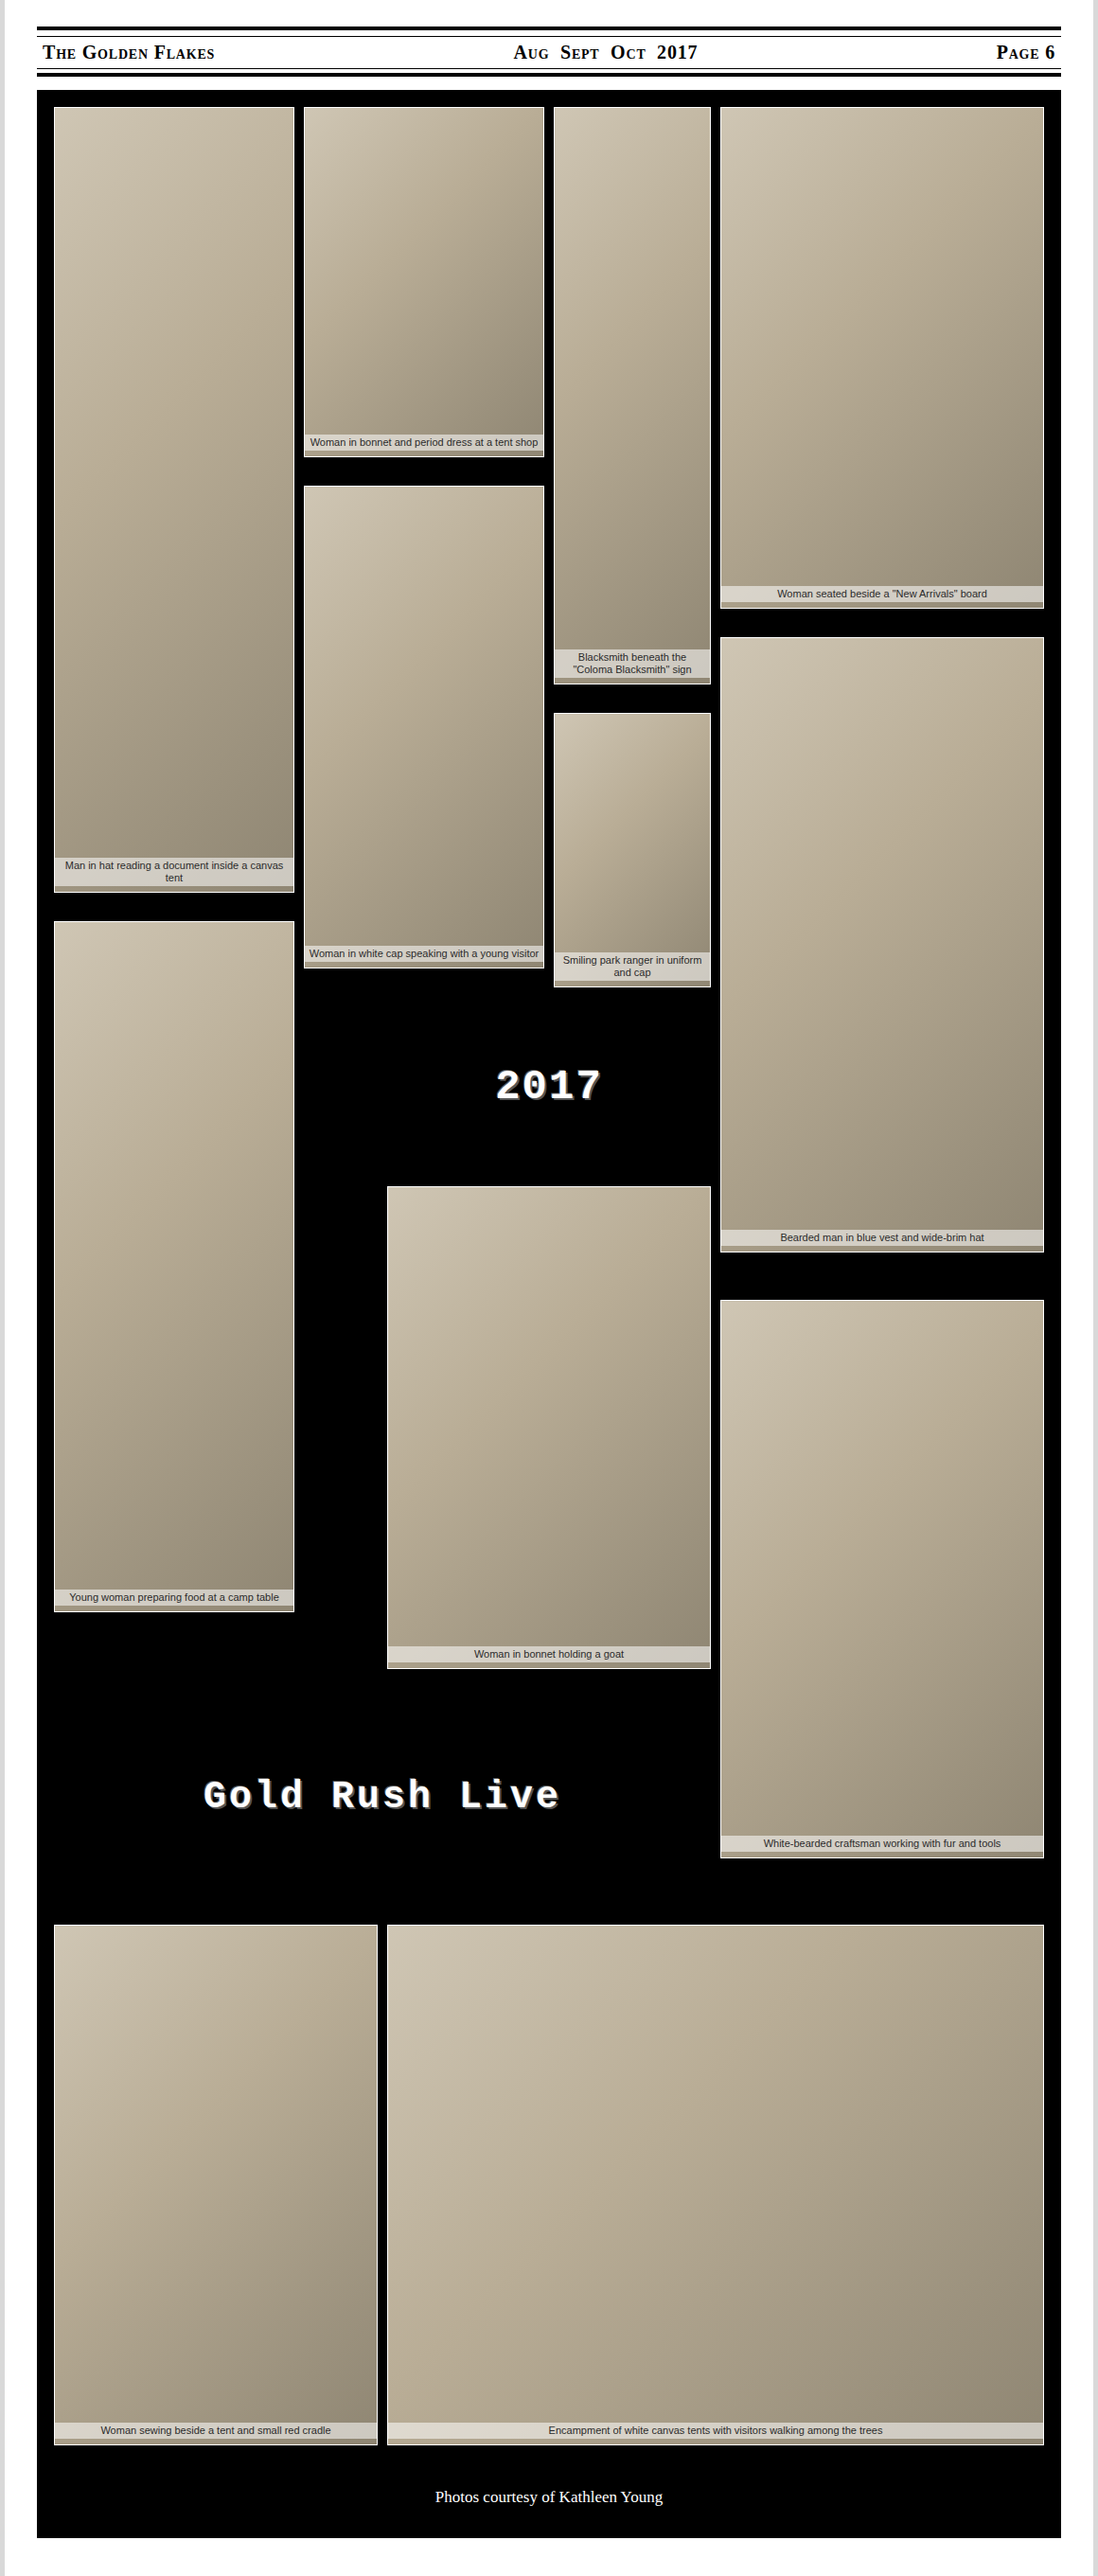The Golden Flakes Aug Sept Oct 2017 Page 6
2017
Gold Rush Live
Photos courtesy of Kathleen Young